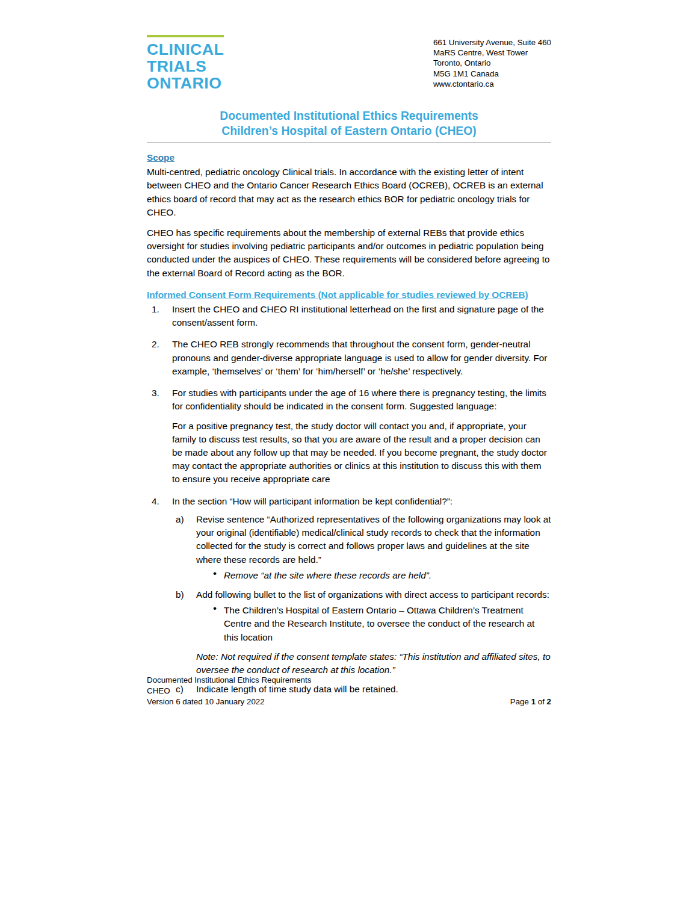Clinical
Trials
Ontario
661 University Avenue, Suite 460
MaRS Centre, West Tower
Toronto, Ontario
M5G 1M1 Canada
www.ctontario.ca
Documented Institutional Ethics Requirements Children’s Hospital of Eastern Ontario (CHEO)
Scope
Multi-centred, pediatric oncology Clinical trials. In accordance with the existing letter of intent between CHEO and the Ontario Cancer Research Ethics Board (OCREB), OCREB is an external ethics board of record that may act as the research ethics BOR for pediatric oncology trials for CHEO.
CHEO has specific requirements about the membership of external REBs that provide ethics oversight for studies involving pediatric participants and/or outcomes in pediatric population being conducted under the auspices of CHEO. These requirements will be considered before agreeing to the external Board of Record acting as the BOR.
Informed Consent Form Requirements (Not applicable for studies reviewed by OCREB)
Insert the CHEO and CHEO RI institutional letterhead on the first and signature page of the consent/assent form.
The CHEO REB strongly recommends that throughout the consent form, gender-neutral pronouns and gender-diverse appropriate language is used to allow for gender diversity. For example, ‘themselves’ or ‘them’ for ‘him/herself’ or ‘he/she’ respectively.
For studies with participants under the age of 16 where there is pregnancy testing, the limits for confidentiality should be indicated in the consent form. Suggested language:
For a positive pregnancy test, the study doctor will contact you and, if appropriate, your family to discuss test results, so that you are aware of the result and a proper decision can be made about any follow up that may be needed. If you become pregnant, the study doctor may contact the appropriate authorities or clinics at this institution to discuss this with them to ensure you receive appropriate care
In the section “How will participant information be kept confidential?”:
Revise sentence “Authorized representatives of the following organizations may look at your original (identifiable) medical/clinical study records to check that the information collected for the study is correct and follows proper laws and guidelines at the site where these records are held.”
Remove “at the site where these records are held”.
Add following bullet to the list of organizations with direct access to participant records:
The Children’s Hospital of Eastern Ontario – Ottawa Children’s Treatment Centre and the Research Institute, to oversee the conduct of the research at this location
Note: Not required if the consent template states: “This institution and affiliated sites, to oversee the conduct of research at this location.”
Indicate length of time study data will be retained.
Documented Institutional Ethics Requirements
CHEO
Version 6 dated 10 January 2022
Page 1 of 2